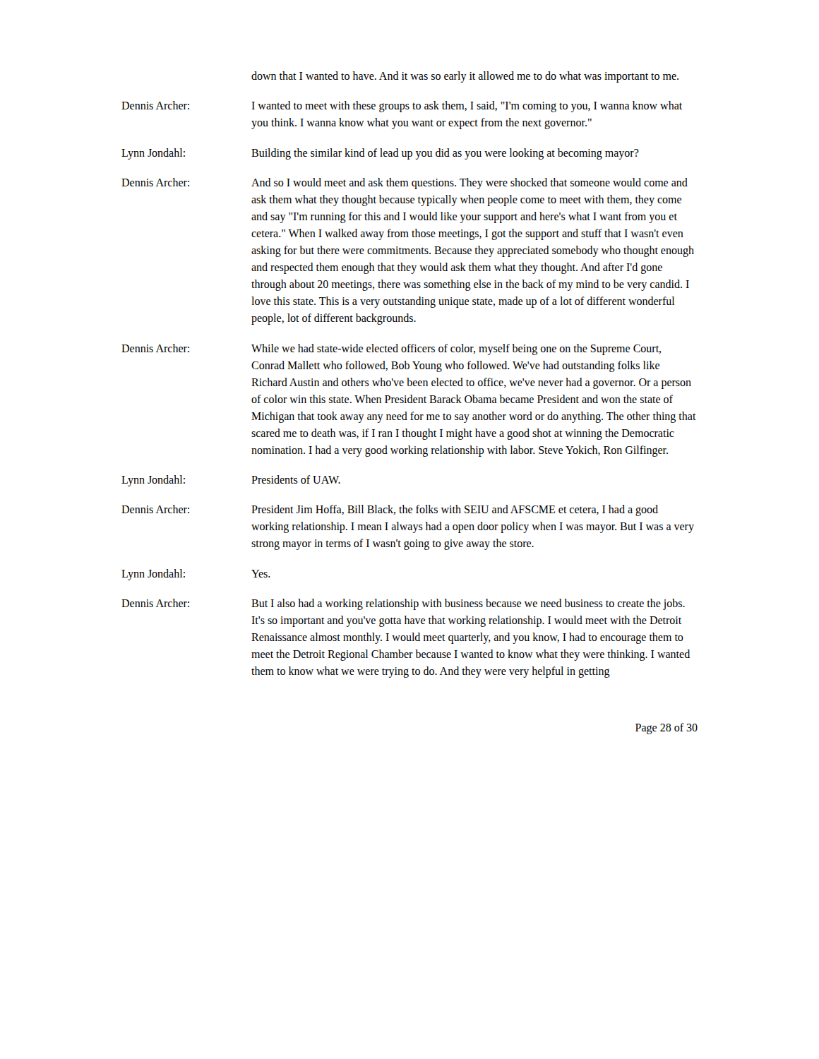down that I wanted to have. And it was so early it allowed me to do what was important to me.
Dennis Archer:
I wanted to meet with these groups to ask them, I said, "I'm coming to you, I wanna know what you think. I wanna know what you want or expect from the next governor."
Lynn Jondahl:
Building the similar kind of lead up you did as you were looking at becoming mayor?
Dennis Archer:
And so I would meet and ask them questions. They were shocked that someone would come and ask them what they thought because typically when people come to meet with them, they come and say "I'm running for this and I would like your support and here's what I want from you et cetera." When I walked away from those meetings, I got the support and stuff that I wasn't even asking for but there were commitments. Because they appreciated somebody who thought enough and respected them enough that they would ask them what they thought. And after I'd gone through about 20 meetings, there was something else in the back of my mind to be very candid. I love this state. This is a very outstanding unique state, made up of a lot of different wonderful people, lot of different backgrounds.
Dennis Archer:
While we had state-wide elected officers of color, myself being one on the Supreme Court, Conrad Mallett who followed, Bob Young who followed. We've had outstanding folks like Richard Austin and others who've been elected to office, we've never had a governor. Or a person of color win this state. When President Barack Obama became President and won the state of Michigan that took away any need for me to say another word or do anything. The other thing that scared me to death was, if I ran I thought I might have a good shot at winning the Democratic nomination. I had a very good working relationship with labor. Steve Yokich, Ron Gilfinger.
Lynn Jondahl:
Presidents of UAW.
Dennis Archer:
President Jim Hoffa, Bill Black, the folks with SEIU and AFSCME et cetera, I had a good working relationship. I mean I always had a open door policy when I was mayor. But I was a very strong mayor in terms of I wasn't going to give away the store.
Lynn Jondahl:
Yes.
Dennis Archer:
But I also had a working relationship with business because we need business to create the jobs. It's so important and you've gotta have that working relationship. I would meet with the Detroit Renaissance almost monthly. I would meet quarterly, and you know, I had to encourage them to meet the Detroit Regional Chamber because I wanted to know what they were thinking. I wanted them to know what we were trying to do. And they were very helpful in getting
Page 28 of 30